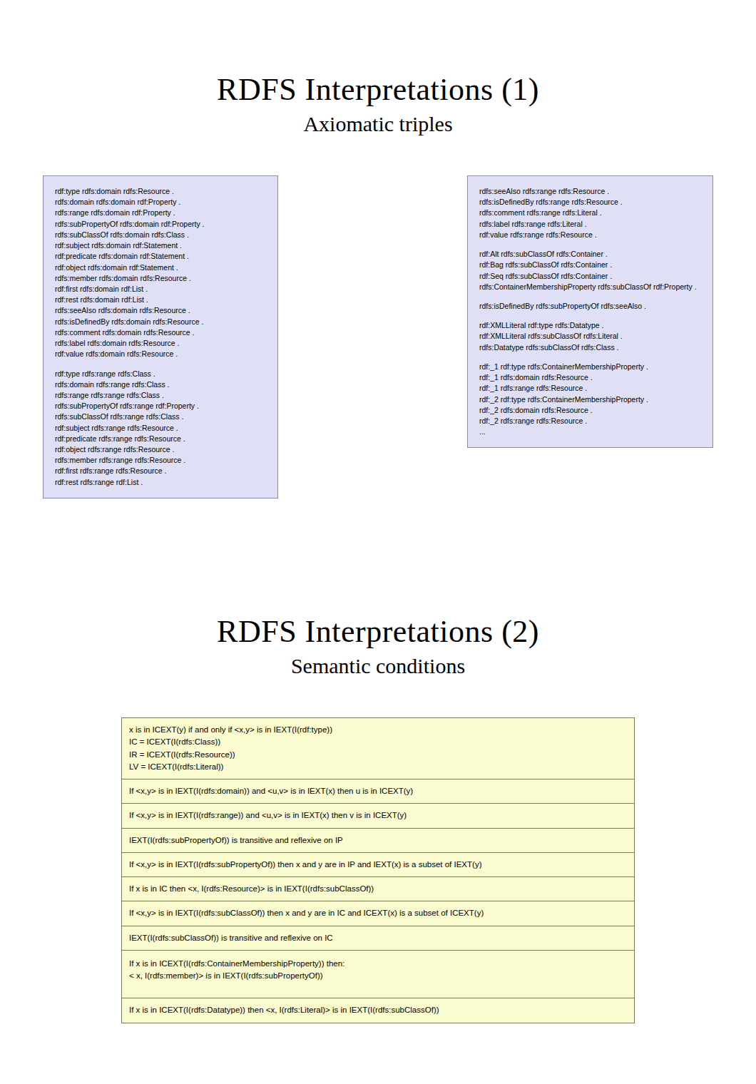RDFS Interpretations (1)
Axiomatic triples
rdf:type rdfs:domain rdfs:Resource .
rdfs:domain rdfs:domain rdf:Property .
rdfs:range rdfs:domain rdf:Property .
rdfs:subPropertyOf rdfs:domain rdf:Property .
rdfs:subClassOf rdfs:domain rdfs:Class .
rdf:subject rdfs:domain rdf:Statement .
rdf:predicate rdfs:domain rdf:Statement .
rdf:object rdfs:domain rdf:Statement .
rdfs:member rdfs:domain rdfs:Resource .
rdf:first rdfs:domain rdf:List .
rdf:rest rdfs:domain rdf:List .
rdfs:seeAlso rdfs:domain rdfs:Resource .
rdfs:isDefinedBy rdfs:domain rdfs:Resource .
rdfs:comment rdfs:domain rdfs:Resource .
rdfs:label rdfs:domain rdfs:Resource .
rdf:value rdfs:domain rdfs:Resource .
rdf:type rdfs:range rdfs:Class .
rdfs:domain rdfs:range rdfs:Class .
rdfs:range rdfs:range rdfs:Class .
rdfs:subPropertyOf rdfs:range rdf:Property .
rdfs:subClassOf rdfs:range rdfs:Class .
rdf:subject rdfs:range rdfs:Resource .
rdf:predicate rdfs:range rdfs:Resource .
rdf:object rdfs:range rdfs:Resource .
rdfs:member rdfs:range rdfs:Resource .
rdf:first rdfs:range rdfs:Resource .
rdf:rest rdfs:range rdf:List .
rdfs:seeAlso rdfs:range rdfs:Resource .
rdfs:isDefinedBy rdfs:range rdfs:Resource .
rdfs:comment rdfs:range rdfs:Literal .
rdfs:label rdfs:range rdfs:Literal .
rdf:value rdfs:range rdfs:Resource .
rdf:Alt rdfs:subClassOf rdfs:Container .
rdf:Bag rdfs:subClassOf rdfs:Container .
rdf:Seq rdfs:subClassOf rdfs:Container .
rdfs:ContainerMembershipProperty rdfs:subClassOf rdf:Property .
rdfs:isDefinedBy rdfs:subPropertyOf rdfs:seeAlso .
rdf:XMLLiteral rdf:type rdfs:Datatype .
rdf:XMLLiteral rdfs:subClassOf rdfs:Literal .
rdfs:Datatype rdfs:subClassOf rdfs:Class .
rdf:_1 rdf:type rdfs:ContainerMembershipProperty .
rdf:_1 rdfs:domain rdfs:Resource .
rdf:_1 rdfs:range rdfs:Resource .
rdf:_2 rdf:type rdfs:ContainerMembershipProperty .
rdf:_2 rdfs:domain rdfs:Resource .
rdf:_2 rdfs:range rdfs:Resource .
...
RDFS Interpretations (2)
Semantic conditions
| x is in ICEXT(y) if and only if <x,y> is in IEXT(I(rdf:type)) IC = ICEXT(I(rdfs:Class)) IR = ICEXT(I(rdfs:Resource)) LV = ICEXT(I(rdfs:Literal)) |
| If <x,y> is in IEXT(I(rdfs:domain)) and <u,v> is in IEXT(x) then u is in ICEXT(y) |
| If <x,y> is in IEXT(I(rdfs:range)) and <u,v> is in IEXT(x) then v is in ICEXT(y) |
| IEXT(I(rdfs:subPropertyOf)) is transitive and reflexive on IP |
| If <x,y> is in IEXT(I(rdfs:subPropertyOf)) then x and y are in IP and IEXT(x) is a subset of IEXT(y) |
| If x is in IC then <x, I(rdfs:Resource)> is in IEXT(I(rdfs:subClassOf)) |
| If <x,y> is in IEXT(I(rdfs:subClassOf)) then x and y are in IC and ICEXT(x) is a subset of ICEXT(y) |
| IEXT(I(rdfs:subClassOf)) is transitive and reflexive on IC |
| If x is in ICEXT(I(rdfs:ContainerMembershipProperty)) then: < x, I(rdfs:member)> is in IEXT(I(rdfs:subPropertyOf)) |
| If x is in ICEXT(I(rdfs:Datatype)) then <x, I(rdfs:Literal)> is in IEXT(I(rdfs:subClassOf)) |